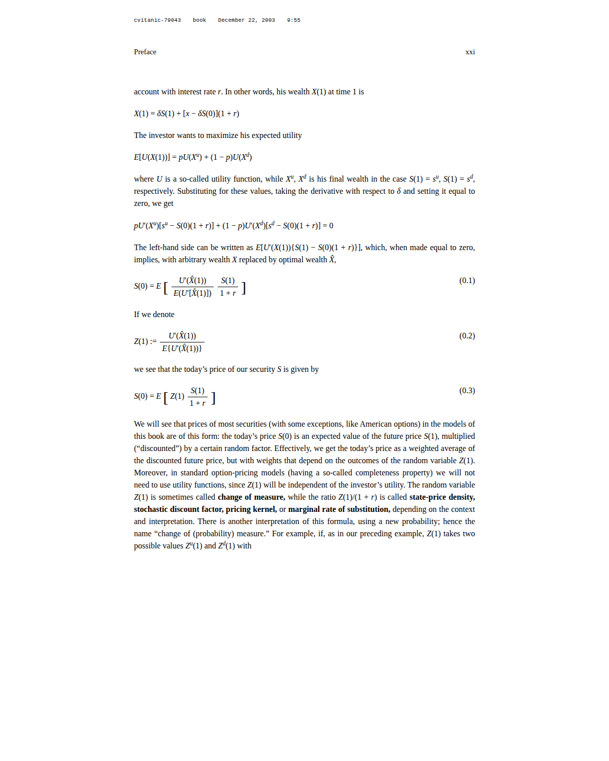cvitanic-79043 book December 22, 20039:55
Preface
xxi
account with interest rate r. In other words, his wealth X(1) at time 1 is
X(1) = δS(1) + [x − δS(0)](1 + r)
The investor wants to maximize his expected utility
E[U(X(1))] = pU(Xu) + (1 − p)U(Xd)
where U is a so-called utility function, while Xu, Xd is his final wealth in the case S(1) = su, S(1) = sd, respectively. Substituting for these values, taking the derivative with respect to δ and setting it equal to zero, we get
pU′(Xu)[su − S(0)(1 + r)] + (1 − p)U′(Xd)[sd − S(0)(1 + r)] = 0
The left-hand side can be written as E[U′(X(1)){S(1) − S(0)(1 + r)}], which, when made equal to zero, implies, with arbitrary wealth X replaced by optimal wealth X̂,
(0.1) S(0) = E [ U′(X̂(1)) E(U′[X̂(1)]) S(1) 1 + r ]
If we denote
(0.2) Z(1) := U′(X̂(1)) E{U′(X̂(1))}
we see that the today’s price of our security S is given by
(0.3) S(0) = E [ Z(1) S(1) 1 + r ]
We will see that prices of most securities (with some exceptions, like American options) in the models of this book are of this form: the today’s price S(0) is an expected value of the future price S(1), multiplied (“discounted”) by a certain random factor. Effectively, we get the today’s price as a weighted average of the discounted future price, but with weights that depend on the outcomes of the random variable Z(1). Moreover, in standard option-pricing models (having a so-called completeness property) we will not need to use utility functions, since Z(1) will be independent of the investor’s utility. The random variable Z(1) is sometimes called change of measure, while the ratio Z(1)/(1 + r) is called state-price density, stochastic discount factor, pricing kernel, or marginal rate of substitution, depending on the context and interpretation. There is another interpretation of this formula, using a new probability; hence the name “change of (probability) measure.” For example, if, as in our preceding example, Z(1) takes two possible values Zu(1) and Zd(1) with